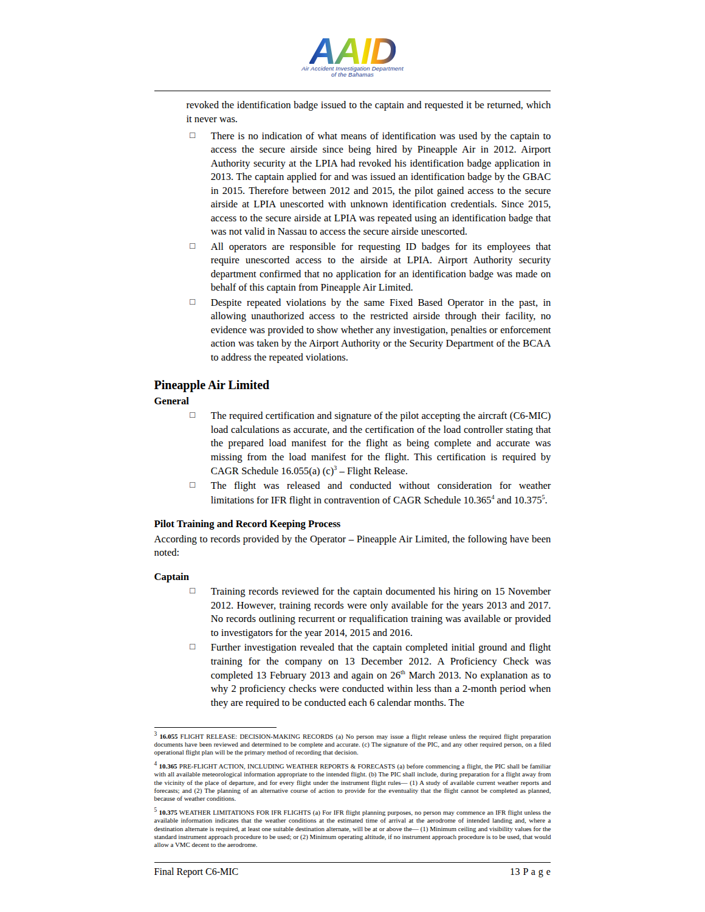AAID
Air Accident Investigation Department
of the Bahamas
revoked the identification badge issued to the captain and requested it be returned, which it never was.
There is no indication of what means of identification was used by the captain to access the secure airside since being hired by Pineapple Air in 2012. Airport Authority security at the LPIA had revoked his identification badge application in 2013. The captain applied for and was issued an identification badge by the GBAC in 2015. Therefore between 2012 and 2015, the pilot gained access to the secure airside at LPIA unescorted with unknown identification credentials. Since 2015, access to the secure airside at LPIA was repeated using an identification badge that was not valid in Nassau to access the secure airside unescorted.
All operators are responsible for requesting ID badges for its employees that require unescorted access to the airside at LPIA. Airport Authority security department confirmed that no application for an identification badge was made on behalf of this captain from Pineapple Air Limited.
Despite repeated violations by the same Fixed Based Operator in the past, in allowing unauthorized access to the restricted airside through their facility, no evidence was provided to show whether any investigation, penalties or enforcement action was taken by the Airport Authority or the Security Department of the BCAA to address the repeated violations.
Pineapple Air Limited
General
The required certification and signature of the pilot accepting the aircraft (C6-MIC) load calculations as accurate, and the certification of the load controller stating that the prepared load manifest for the flight as being complete and accurate was missing from the load manifest for the flight. This certification is required by CAGR Schedule 16.055(a) (c)3 – Flight Release.
The flight was released and conducted without consideration for weather limitations for IFR flight in contravention of CAGR Schedule 10.3654 and 10.3755.
Pilot Training and Record Keeping Process
According to records provided by the Operator – Pineapple Air Limited, the following have been noted:
Captain
Training records reviewed for the captain documented his hiring on 15 November 2012. However, training records were only available for the years 2013 and 2017. No records outlining recurrent or requalification training was available or provided to investigators for the year 2014, 2015 and 2016.
Further investigation revealed that the captain completed initial ground and flight training for the company on 13 December 2012. A Proficiency Check was completed 13 February 2013 and again on 26th March 2013. No explanation as to why 2 proficiency checks were conducted within less than a 2-month period when they are required to be conducted each 6 calendar months. The
3 16.055 FLIGHT RELEASE: DECISION-MAKING RECORDS (a) No person may issue a flight release unless the required flight preparation documents have been reviewed and determined to be complete and accurate. (c) The signature of the PIC, and any other required person, on a filed operational flight plan will be the primary method of recording that decision.
4 10.365 PRE-FLIGHT ACTION, INCLUDING WEATHER REPORTS & FORECASTS (a) before commencing a flight, the PIC shall be familiar with all available meteorological information appropriate to the intended flight. (b) The PIC shall include, during preparation for a flight away from the vicinity of the place of departure, and for every flight under the instrument flight rules— (1) A study of available current weather reports and forecasts; and (2) The planning of an alternative course of action to provide for the eventuality that the flight cannot be completed as planned, because of weather conditions.
5 10.375 WEATHER LIMITATIONS FOR IFR FLIGHTS (a) For IFR flight planning purposes, no person may commence an IFR flight unless the available information indicates that the weather conditions at the estimated time of arrival at the aerodrome of intended landing and, where a destination alternate is required, at least one suitable destination alternate, will be at or above the— (1) Minimum ceiling and visibility values for the standard instrument approach procedure to be used; or (2) Minimum operating altitude, if no instrument approach procedure is to be used, that would allow a VMC decent to the aerodrome.
Final Report C6-MIC
13 P a g e